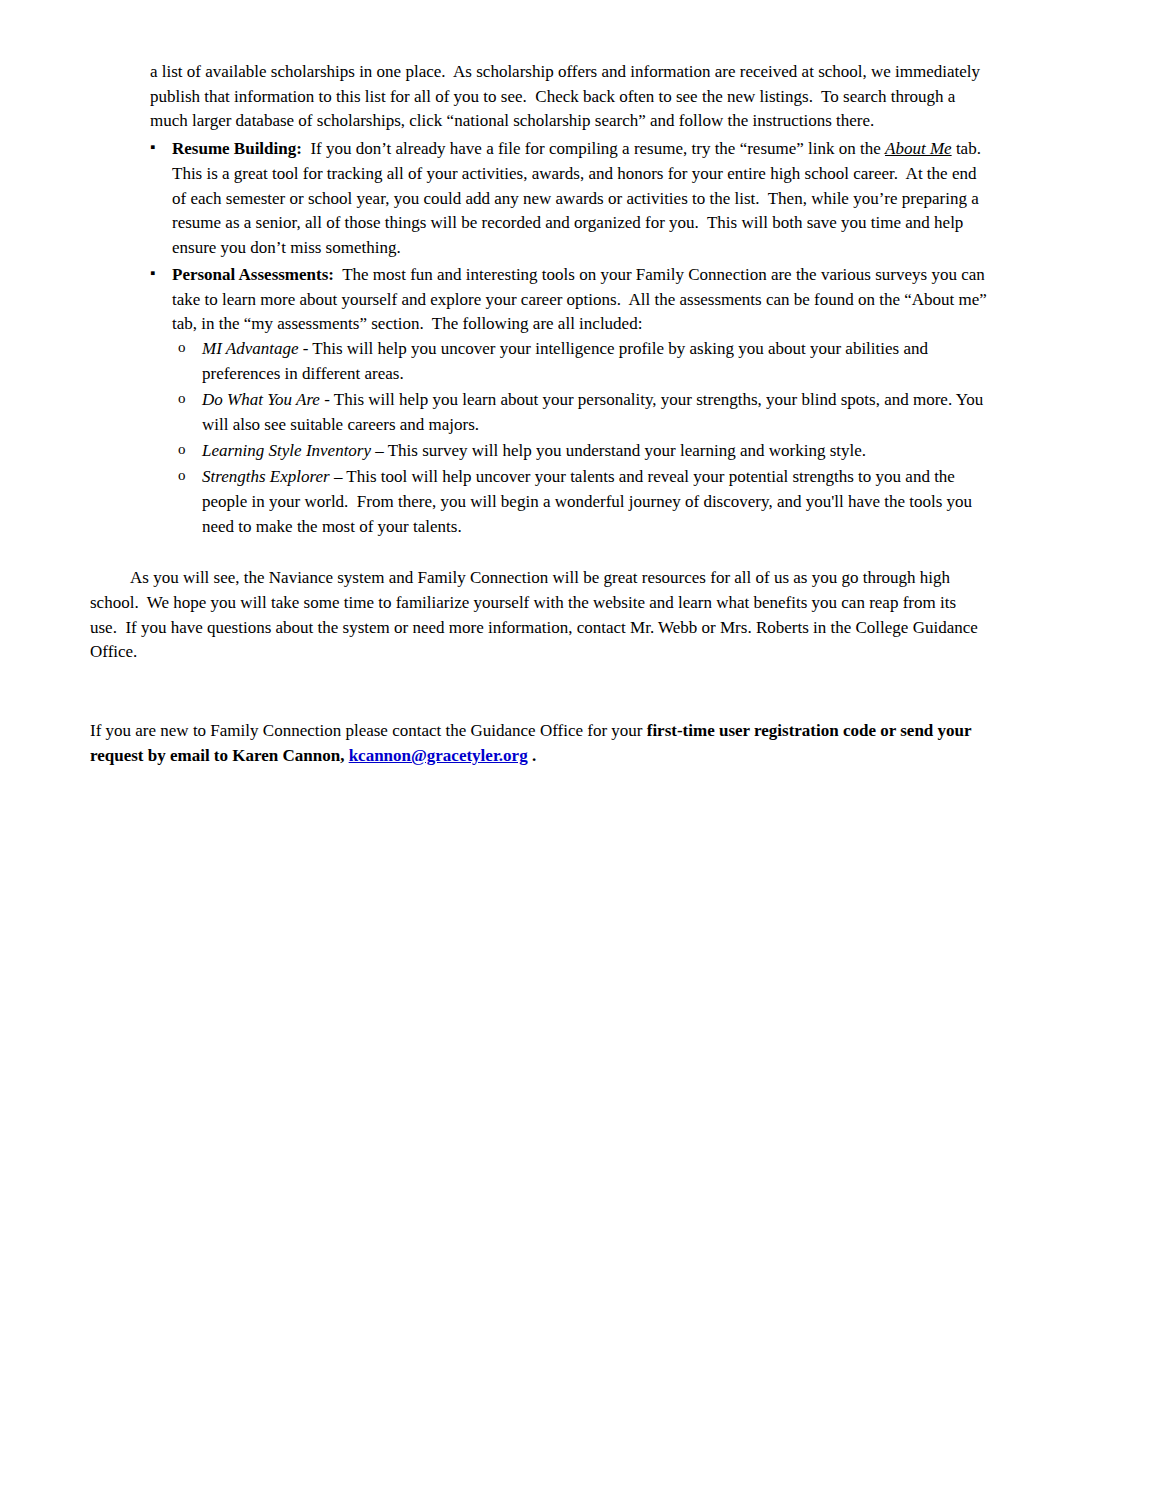a list of available scholarships in one place. As scholarship offers and information are received at school, we immediately publish that information to this list for all of you to see. Check back often to see the new listings. To search through a much larger database of scholarships, click “national scholarship search” and follow the instructions there.
Resume Building: If you don’t already have a file for compiling a resume, try the “resume” link on the About Me tab. This is a great tool for tracking all of your activities, awards, and honors for your entire high school career. At the end of each semester or school year, you could add any new awards or activities to the list. Then, while you’re preparing a resume as a senior, all of those things will be recorded and organized for you. This will both save you time and help ensure you don’t miss something.
Personal Assessments: The most fun and interesting tools on your Family Connection are the various surveys you can take to learn more about yourself and explore your career options. All the assessments can be found on the “About me” tab, in the “my assessments” section. The following are all included:
MI Advantage - This will help you uncover your intelligence profile by asking you about your abilities and preferences in different areas.
Do What You Are - This will help you learn about your personality, your strengths, your blind spots, and more. You will also see suitable careers and majors.
Learning Style Inventory – This survey will help you understand your learning and working style.
Strengths Explorer – This tool will help uncover your talents and reveal your potential strengths to you and the people in your world. From there, you will begin a wonderful journey of discovery, and you'll have the tools you need to make the most of your talents.
As you will see, the Naviance system and Family Connection will be great resources for all of us as you go through high school. We hope you will take some time to familiarize yourself with the website and learn what benefits you can reap from its use. If you have questions about the system or need more information, contact Mr. Webb or Mrs. Roberts in the College Guidance Office.
If you are new to Family Connection please contact the Guidance Office for your first-time user registration code or send your request by email to Karen Cannon, kcannon@gracetyler.org .